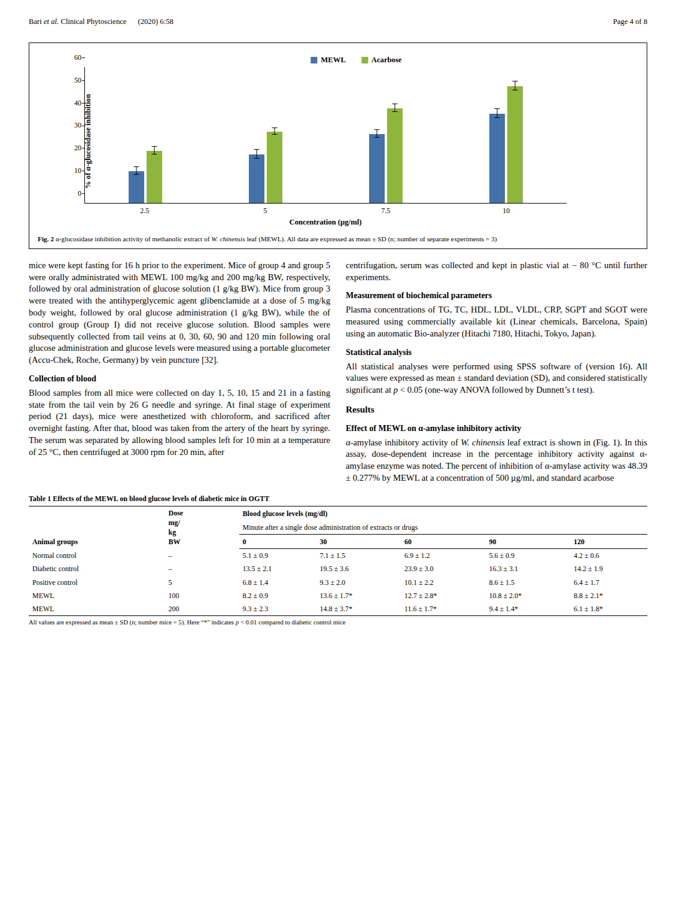Bari et al. Clinical Phytoscience (2020) 6:58
Page 4 of 8
MEWL Acarbose
% of α-glucosidase inhibition
0
10
20
30
40
50
60
2.5 5 7.5 10
Concentration (µg/ml)
Fig. 2 α-glucosidase inhibition activity of methanolic extract of W. chinensis leaf (MEWL). All data are expressed as mean ± SD (n; number of separate experiments = 3)
mice were kept fasting for 16 h prior to the experiment. Mice of group 4 and group 5 were orally administrated with MEWL 100 mg/kg and 200 mg/kg BW, respectively, followed by oral administration of glucose solution (1 g/kg BW). Mice from group 3 were treated with the antihyperglycemic agent glibenclamide at a dose of 5 mg/kg body weight, followed by oral glucose administration (1 g/kg BW), while the of control group (Group I) did not receive glucose solution. Blood samples were subsequently collected from tail veins at 0, 30, 60, 90 and 120 min following oral glucose administration and glucose levels were measured using a portable glucometer (Accu-Chek, Roche, Germany) by vein puncture [32].
Collection of blood
Blood samples from all mice were collected on day 1, 5, 10, 15 and 21 in a fasting state from the tail vein by 26 G needle and syringe. At final stage of experiment period (21 days), mice were anesthetized with chloroform, and sacrificed after overnight fasting. After that, blood was taken from the artery of the heart by syringe. The serum was separated by allowing blood samples left for 10 min at a temperature of 25 °C, then centrifuged at 3000 rpm for 20 min, after
centrifugation, serum was collected and kept in plastic vial at − 80 °C until further experiments.
Measurement of biochemical parameters
Plasma concentrations of TG, TC, HDL, LDL, VLDL, CRP, SGPT and SGOT were measured using commercially available kit (Linear chemicals, Barcelona, Spain) using an automatic Bio-analyzer (Hitachi 7180, Hitachi, Tokyo, Japan).
Statistical analysis
All statistical analyses were performed using SPSS software of (version 16). All values were expressed as mean ± standard deviation (SD), and considered statistically significant at p < 0.05 (one-way ANOVA followed by Dunnett’s t test).
Results
Effect of MEWL on α-amylase inhibitory activity
α-amylase inhibitory activity of W. chinensis leaf extract is shown in (Fig. 1). In this assay, dose-dependent increase in the percentage inhibitory activity against α-amylase enzyme was noted. The percent of inhibition of α-amylase activity was 48.39 ± 0.277% by MEWL at a concentration of 500 µg/ml, and standard acarbose
Table 1 Effects of the MEWL on blood glucose levels of diabetic mice in OGTT
| Animal groups | Dose mg/ kg BW | Blood glucose levels (mg/dl) |
| --- | --- | --- |
| Minute after a single dose administration of extracts or drugs |
| 0 | 30 | 60 | 90 | 120 |
| Normal control | – | 5.1 ± 0.9 | 7.1 ± 1.5 | 6.9 ± 1.2 | 5.6 ± 0.9 | 4.2 ± 0.6 |
| Diabetic control | – | 13.5 ± 2.1 | 19.5 ± 3.6 | 23.9 ± 3.0 | 16.3 ± 3.1 | 14.2 ± 1.9 |
| Positive control | 5 | 6.8 ± 1.4 | 9.3 ± 2.0 | 10.1 ± 2.2 | 8.6 ± 1.5 | 6.4 ± 1.7 |
| MEWL | 100 | 8.2 ± 0.9 | 13.6 ± 1.7* | 12.7 ± 2.8* | 10.8 ± 2.0* | 8.8 ± 2.1* |
| MEWL | 200 | 9.3 ± 2.3 | 14.8 ± 3.7* | 11.6 ± 1.7* | 9.4 ± 1.4* | 6.1 ± 1.8* |
All values are expressed as mean ± SD (n; number mice = 5). Here “*” indicates p < 0.01 compared to diabetic control mice